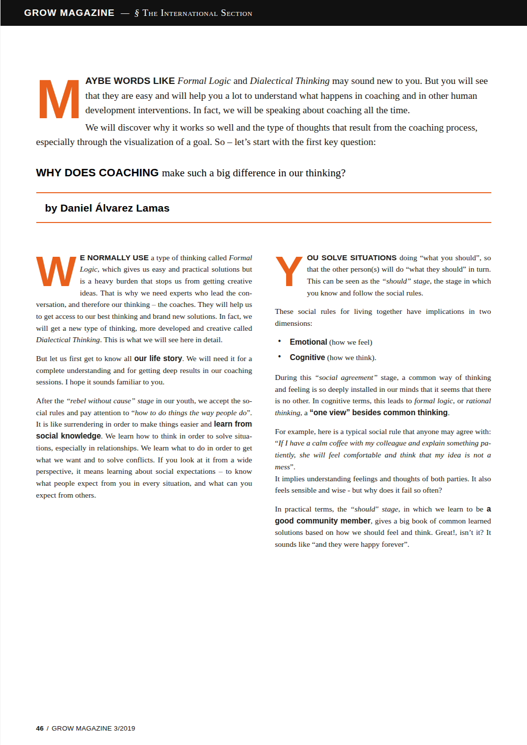Grow Magazine — §The International Section
MAYBE WORDS LIKE Formal Logic and Dialectical Thinking may sound new to you. But you will see that they are easy and will help you a lot to understand what happens in coaching and in other human development interventions. In fact, we will be speaking about coaching all the time.
We will discover why it works so well and the type of thoughts that result from the coaching process, especially through the visualization of a goal. So – let’s start with the first key question:
WHY DOES COACHING make such a big difference in our thinking?
by Daniel Álvarez Lamas
WE NORMALLY USE a type of thinking called Formal Logic, which gives us easy and practical solutions but is a heavy burden that stops us from getting creative ideas. That is why we need experts who lead the conversation, and therefore our thinking – the coaches. They will help us to get access to our best thinking and brand new solutions. In fact, we will get a new type of thinking, more developed and creative called Dialectical Thinking. This is what we will see here in detail.
But let us first get to know all our life story. We will need it for a complete understanding and for getting deep results in our coaching sessions. I hope it sounds familiar to you.
After the “rebel without cause” stage in our youth, we accept the social rules and pay attention to “how to do things the way people do”. It is like surrendering in order to make things easier and learn from social knowledge. We learn how to think in order to solve situations, especially in relationships. We learn what to do in order to get what we want and to solve conflicts. If you look at it from a wide perspective, it means learning about social expectations – to know what people expect from you in every situation, and what can you expect from others.
YOU SOLVE SITUATIONS doing “what you should”, so that the other person(s) will do “what they should” in turn. This can be seen as the “should” stage, the stage in which you know and follow the social rules.
These social rules for living together have implications in two dimensions:
Emotional (how we feel)
Cognitive (how we think).
During this “social agreement” stage, a common way of thinking and feeling is so deeply installed in our minds that it seems that there is no other. In cognitive terms, this leads to formal logic, or rational thinking, a “one view” besides common thinking.
For example, here is a typical social rule that anyone may agree with: “If I have a calm coffee with my colleague and explain something patiently, she will feel comfortable and think that my idea is not a mess”.
It implies understanding feelings and thoughts of both parties. It also feels sensible and wise - but why does it fail so often?
In practical terms, the “should" stage, in which we learn to be a good community member, gives a big book of common learned solutions based on how we should feel and think. Great!, isn’t it? It sounds like “and they were happy forever”.
46/GROW MAGAZINE 3/2019